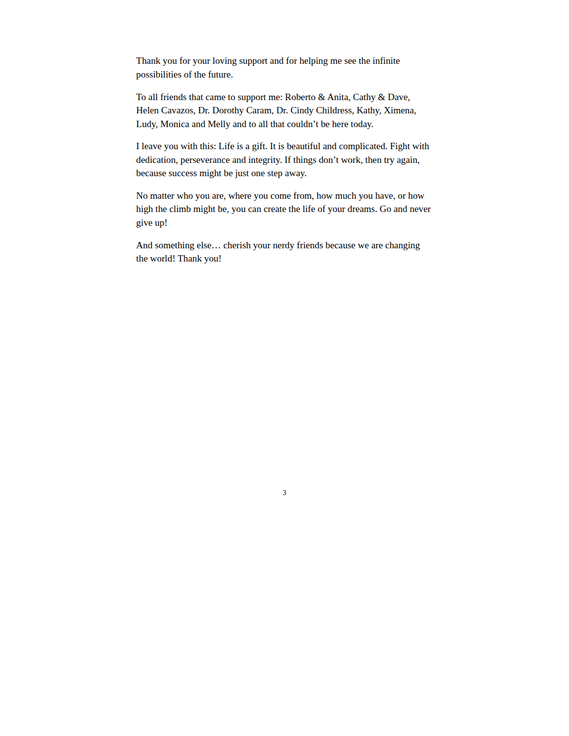Thank you for your loving support and for helping me see the infinite possibilities of the future.
To all friends that came to support me: Roberto & Anita, Cathy & Dave, Helen Cavazos, Dr. Dorothy Caram, Dr. Cindy Childress, Kathy, Ximena, Ludy, Monica and Melly and to all that couldn’t be here today.
I leave you with this: Life is a gift. It is beautiful and complicated. Fight with dedication, perseverance and integrity. If things don’t work, then try again, because success might be just one step away.
No matter who you are, where you come from, how much you have, or how high the climb might be, you can create the life of your dreams. Go and never give up!
And something else… cherish your nerdy friends because we are changing the world! Thank you!
3